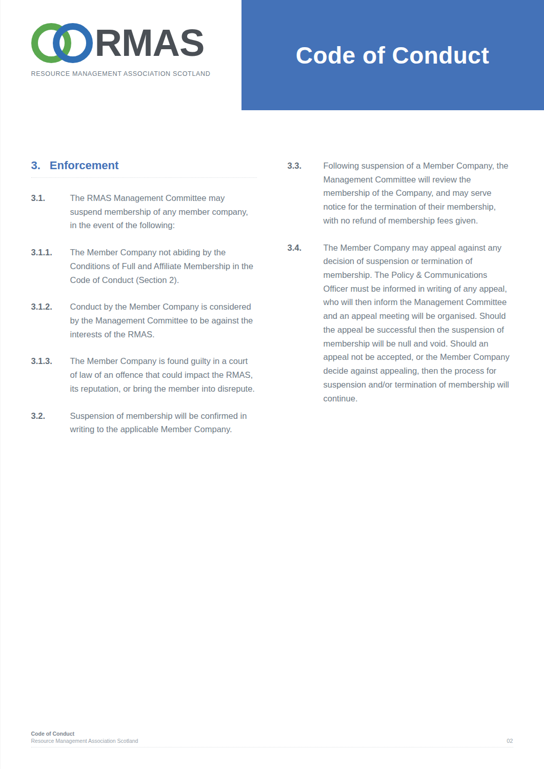RMAS
RESOURCE MANAGEMENT ASSOCIATION SCOTLAND
Code of Conduct
3. Enforcement
3.1.
The RMAS Management Committee may suspend membership of any member company, in the event of the following:
3.1.1.
The Member Company not abiding by the Conditions of Full and Affiliate Membership in the Code of Conduct (Section 2).
3.1.2.
Conduct by the Member Company is considered by the Management Committee to be against the interests of the RMAS.
3.1.3.
The Member Company is found guilty in a court of law of an offence that could impact the RMAS, its reputation, or bring the member into disrepute.
3.2.
Suspension of membership will be confirmed in writing to the applicable Member Company.
3.3.
Following suspension of a Member Company, the Management Committee will review the membership of the Company, and may serve notice for the termination of their membership, with no refund of membership fees given.
3.4.
The Member Company may appeal against any decision of suspension or termination of membership. The Policy & Communications Officer must be informed in writing of any appeal, who will then inform the Management Committee and an appeal meeting will be organised. Should the appeal be successful then the suspension of membership will be null and void. Should an appeal not be accepted, or the Member Company decide against appealing, then the process for suspension and/or termination of membership will continue.
Code of Conduct Resource Management Association Scotland
02